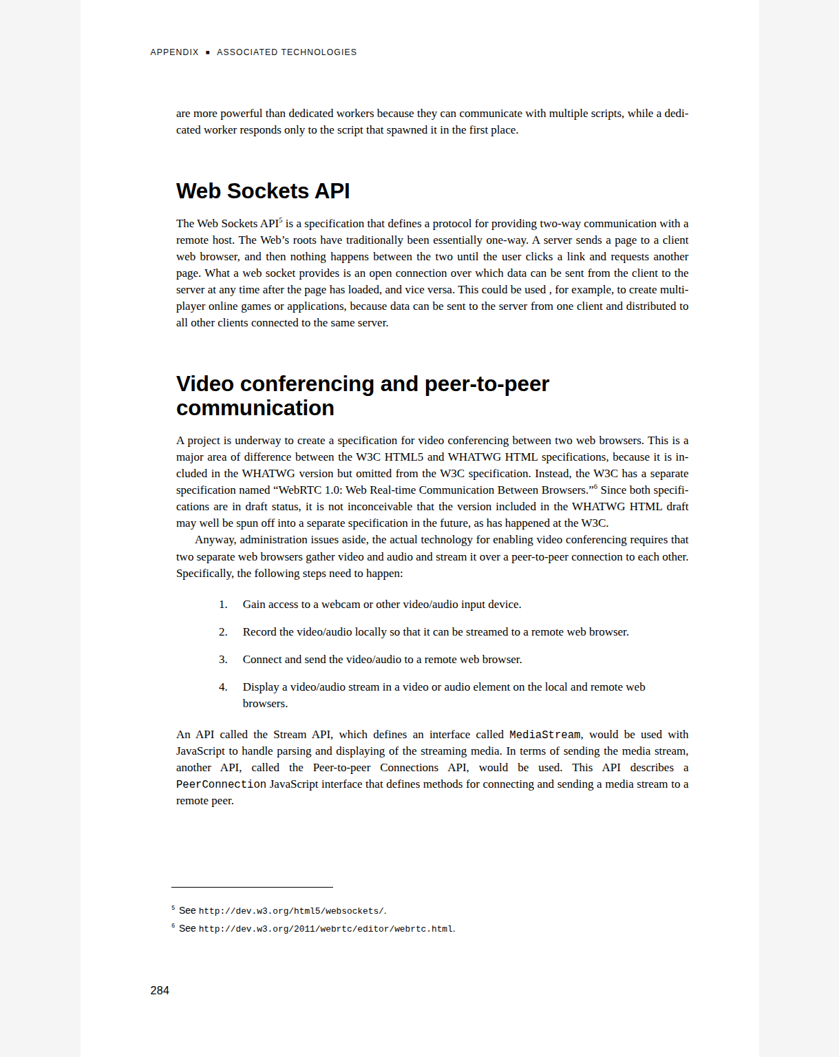Appendix ■ Associated Technologies
are more powerful than dedicated workers because they can communicate with multiple scripts, while a dedicated worker responds only to the script that spawned it in the first place.
Web Sockets API
The Web Sockets API5 is a specification that defines a protocol for providing two-way communication with a remote host. The Web’s roots have traditionally been essentially one-way. A server sends a page to a client web browser, and then nothing happens between the two until the user clicks a link and requests another page. What a web socket provides is an open connection over which data can be sent from the client to the server at any time after the page has loaded, and vice versa. This could be used , for example, to create multiplayer online games or applications, because data can be sent to the server from one client and distributed to all other clients connected to the same server.
Video conferencing and peer-to-peer communication
A project is underway to create a specification for video conferencing between two web browsers. This is a major area of difference between the W3C HTML5 and WHATWG HTML specifications, because it is included in the WHATWG version but omitted from the W3C specification. Instead, the W3C has a separate specification named “WebRTC 1.0: Web Real-time Communication Between Browsers.”6 Since both specifications are in draft status, it is not inconceivable that the version included in the WHATWG HTML draft may well be spun off into a separate specification in the future, as has happened at the W3C.
Anyway, administration issues aside, the actual technology for enabling video conferencing requires that two separate web browsers gather video and audio and stream it over a peer-to-peer connection to each other. Specifically, the following steps need to happen:
Gain access to a webcam or other video/audio input device.
Record the video/audio locally so that it can be streamed to a remote web browser.
Connect and send the video/audio to a remote web browser.
Display a video/audio stream in a video or audio element on the local and remote web browsers.
An API called the Stream API, which defines an interface called MediaStream, would be used with JavaScript to handle parsing and displaying of the streaming media. In terms of sending the media stream, another API, called the Peer-to-peer Connections API, would be used. This API describes a PeerConnection JavaScript interface that defines methods for connecting and sending a media stream to a remote peer.
5 See http://dev.w3.org/html5/websockets/.
6 See http://dev.w3.org/2011/webrtc/editor/webrtc.html.
284